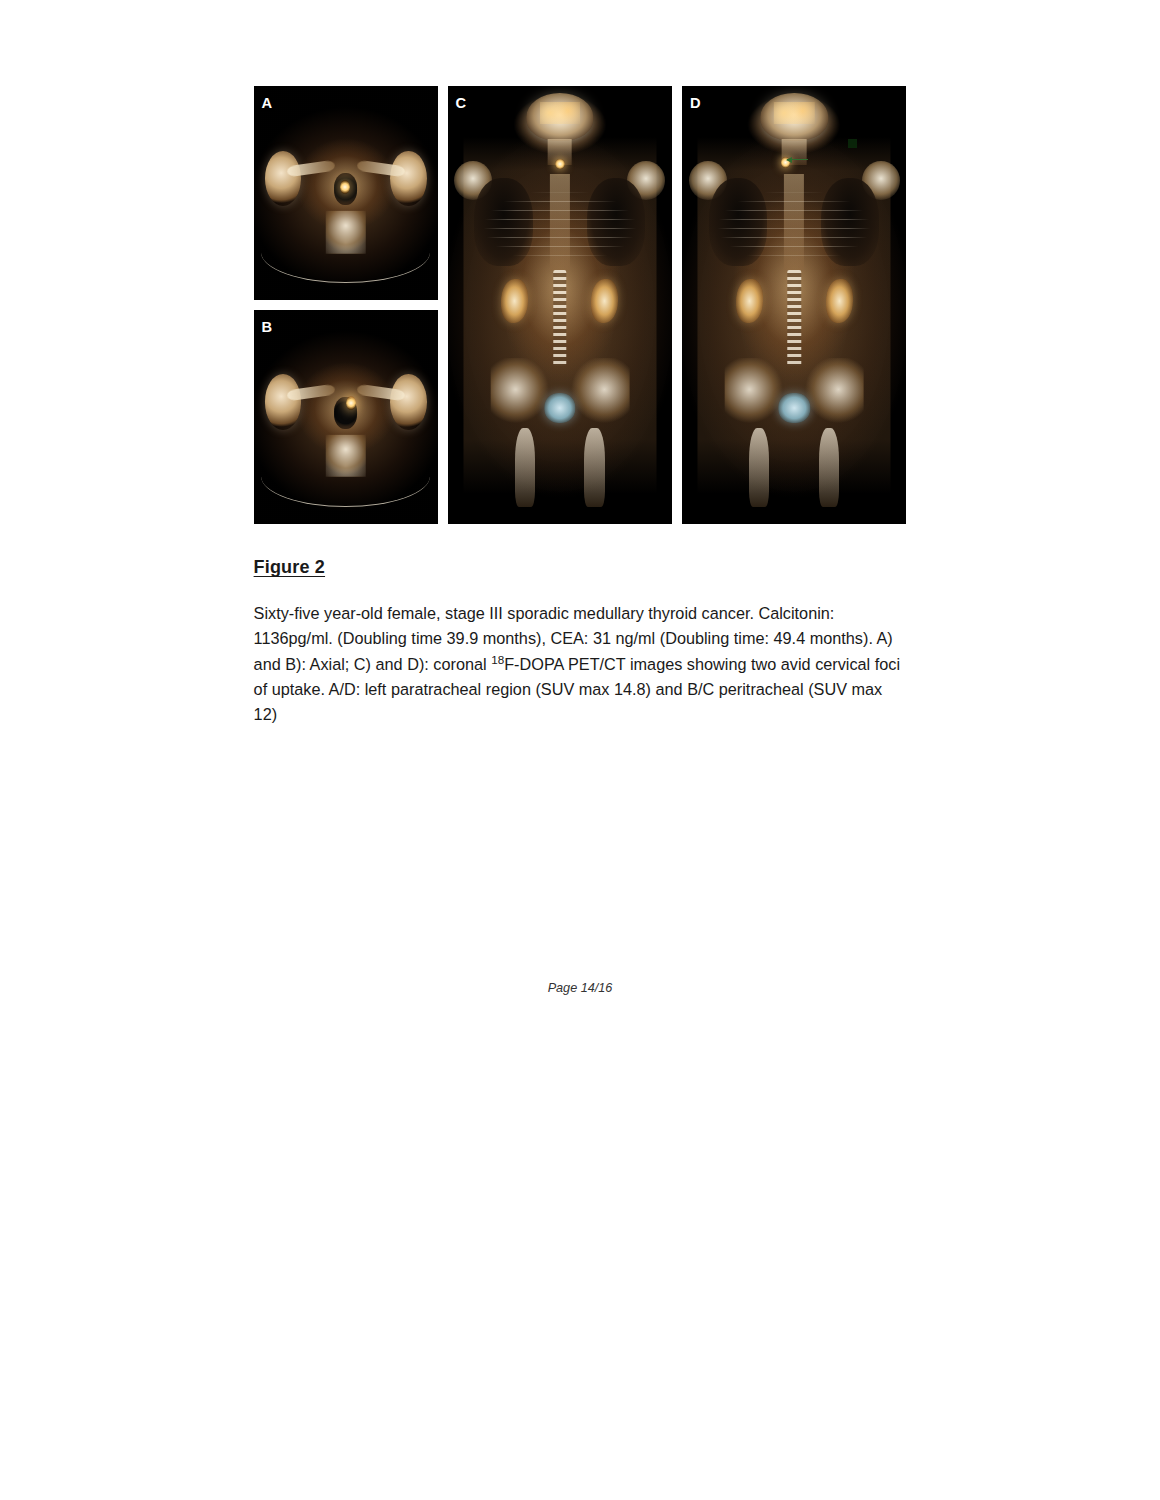A
B
C
D
Figure 2
Sixty-five year-old female, stage III sporadic medullary thyroid cancer. Calcitonin: 1136pg/ml. (Doubling time 39.9 months), CEA: 31 ng/ml (Doubling time: 49.4 months). A) and B): Axial; C) and D): coronal 18F-DOPA PET/CT images showing two avid cervical foci of uptake. A/D: left paratracheal region (SUV max 14.8) and B/C peritracheal (SUV max 12)
Page 14/16